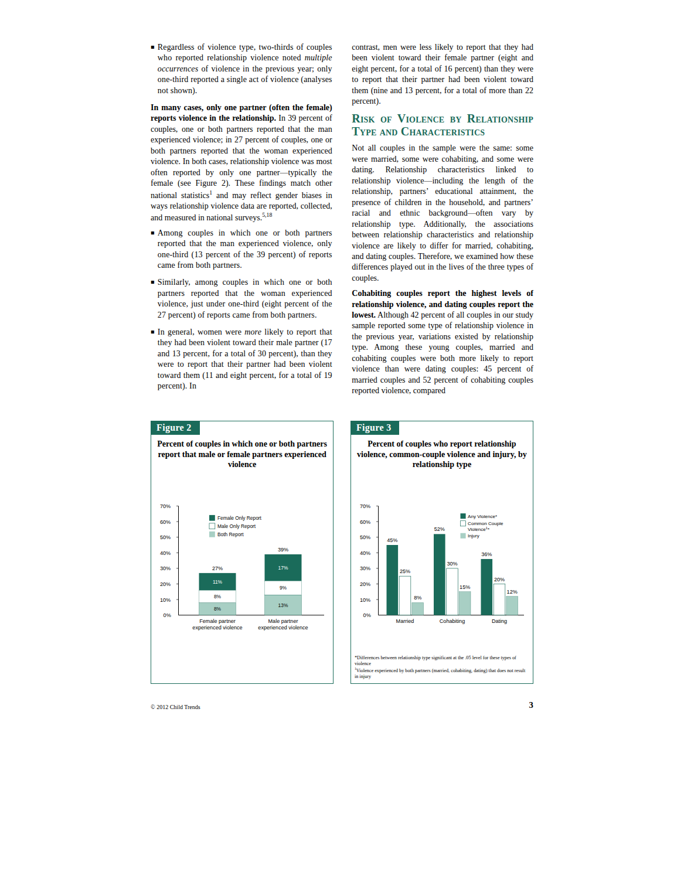■ Regardless of violence type, two-thirds of couples who reported relationship violence noted multiple occurrences of violence in the previous year; only one-third reported a single act of violence (analyses not shown).
In many cases, only one partner (often the female) reports violence in the relationship. In 39 percent of couples, one or both partners reported that the man experienced violence; in 27 percent of couples, one or both partners reported that the woman experienced violence. In both cases, relationship violence was most often reported by only one partner—typically the female (see Figure 2). These findings match other national statistics1 and may reflect gender biases in ways relationship violence data are reported, collected, and measured in national surveys.5,18
■ Among couples in which one or both partners reported that the man experienced violence, only one-third (13 percent of the 39 percent) of reports came from both partners.
■ Similarly, among couples in which one or both partners reported that the woman experienced violence, just under one-third (eight percent of the 27 percent) of reports came from both partners.
■ In general, women were more likely to report that they had been violent toward their male partner (17 and 13 percent, for a total of 30 percent), than they were to report that their partner had been violent toward them (11 and eight percent, for a total of 19 percent). In
contrast, men were less likely to report that they had been violent toward their female partner (eight and eight percent, for a total of 16 percent) than they were to report that their partner had been violent toward them (nine and 13 percent, for a total of more than 22 percent).
Risk of Violence by Relationship Type and Characteristics
Not all couples in the sample were the same: some were married, some were cohabiting, and some were dating. Relationship characteristics linked to relationship violence—including the length of the relationship, partners’ educational attainment, the presence of children in the household, and partners’ racial and ethnic background—often vary by relationship type. Additionally, the associations between relationship characteristics and relationship violence are likely to differ for married, cohabiting, and dating couples. Therefore, we examined how these differences played out in the lives of the three types of couples.
Cohabiting couples report the highest levels of relationship violence, and dating couples report the lowest. Although 42 percent of all couples in our study sample reported some type of relationship violence in the previous year, variations existed by relationship type. Among these young couples, married and cohabiting couples were both more likely to report violence than were dating couples: 45 percent of married couples and 52 percent of cohabiting couples reported violence, compared
Figure 2
Percent of couples in which one or both partners report that male or female partners experienced violence
70% 60% 50% 40% 30% 20% 10% 0% Female Only Report Male Only Report Both Report 8% 8% 11% 27% 13% 9% 17% 39% Female partner experienced violence Male partner experienced violence
Figure 3
Percent of couples who report relationship violence, common-couple violence and injury, by relationship type
70% 60% 50% 40% 30% 20% 10% 0% Any Violence* Common Couple Violence1* Injury 45% 25% 8% 52% 30% 15% 36% 20% 12% Married Cohabiting Dating
*Differences between relationship type significant at the .05 level for these types of violence
1Violence experienced by both partners (married, cohabiting, dating) that does not result in injury
© 2012 Child Trends
3